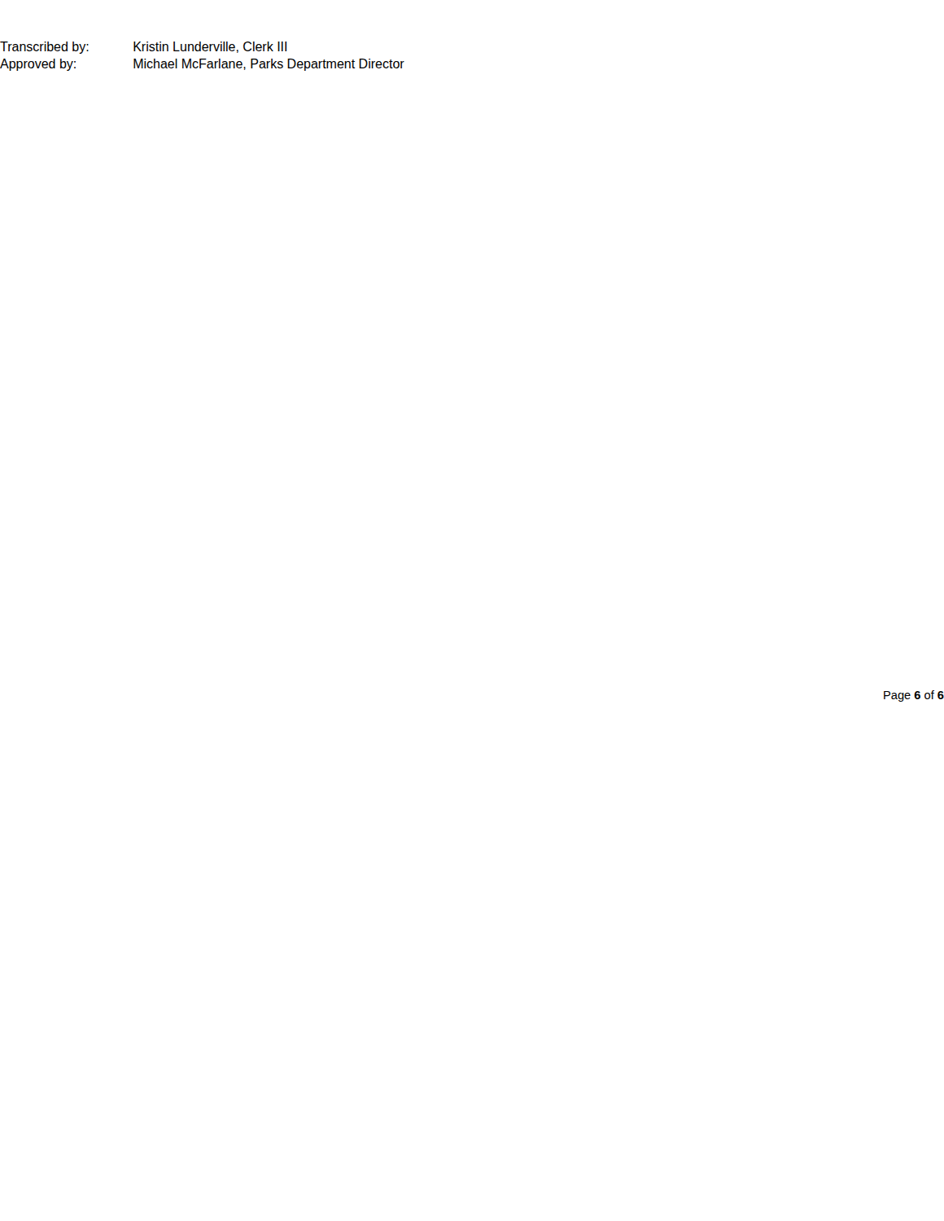| Transcribed by: | Kristin Lunderville, Clerk III |
| Approved by: | Michael McFarlane, Parks Department Director |
Page 6 of 6